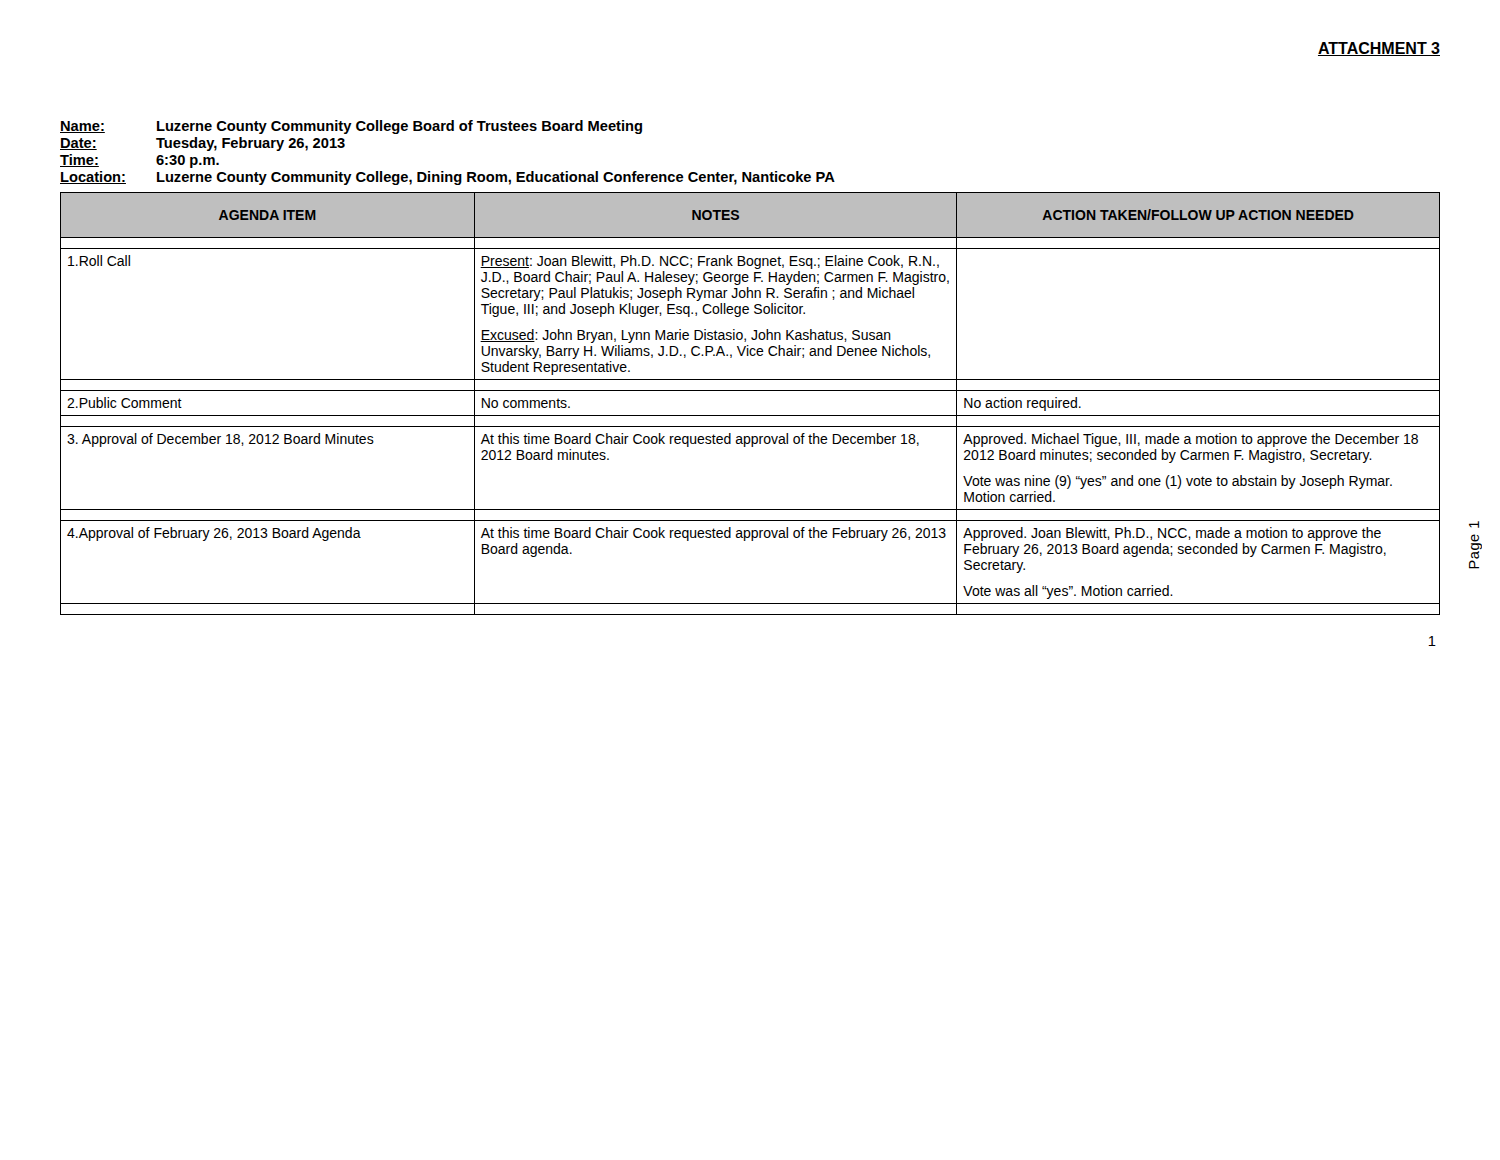ATTACHMENT 3
| Name: | Luzerne County Community College Board of Trustees Board Meeting |
| Date: | Tuesday, February 26, 2013 |
| Time: | 6:30 p.m. |
| Location: | Luzerne County Community College, Dining Room, Educational Conference Center, Nanticoke PA |
| AGENDA ITEM | NOTES | ACTION TAKEN/FOLLOW UP ACTION NEEDED |
| --- | --- | --- |
| 1.Roll Call | Present : Joan Blewitt, Ph.D. NCC; Frank Bognet, Esq.; Elaine Cook, R.N., J.D., Board Chair; Paul A. Halesey; George F. Hayden; Carmen F. Magistro, Secretary; Paul Platukis; Joseph Rymar John R. Serafin ; and Michael Tigue, III; and Joseph Kluger, Esq., College Solicitor. Excused : John Bryan, Lynn Marie Distasio, John Kashatus, Susan Unvarsky, Barry H. Wiliams, J.D., C.P.A., Vice Chair; and Denee Nichols, Student Representative. | |
| 2.Public Comment | No comments. | No action required. |
| 3. Approval of December 18, 2012 Board Minutes | At this time Board Chair Cook requested approval of the December 18, 2012 Board minutes. | Approved. Michael Tigue, III, made a motion to approve the December 18 2012 Board minutes; seconded by Carmen F. Magistro, Secretary. Vote was nine (9) “yes” and one (1) vote to abstain by Joseph Rymar. Motion carried. |
| 4.Approval of February 26, 2013 Board Agenda | At this time Board Chair Cook requested approval of the February 26, 2013 Board agenda. | Approved. Joan Blewitt, Ph.D., NCC, made a motion to approve the February 26, 2013 Board agenda; seconded by Carmen F. Magistro, Secretary. Vote was all “yes”. Motion carried. |
Page 1
1